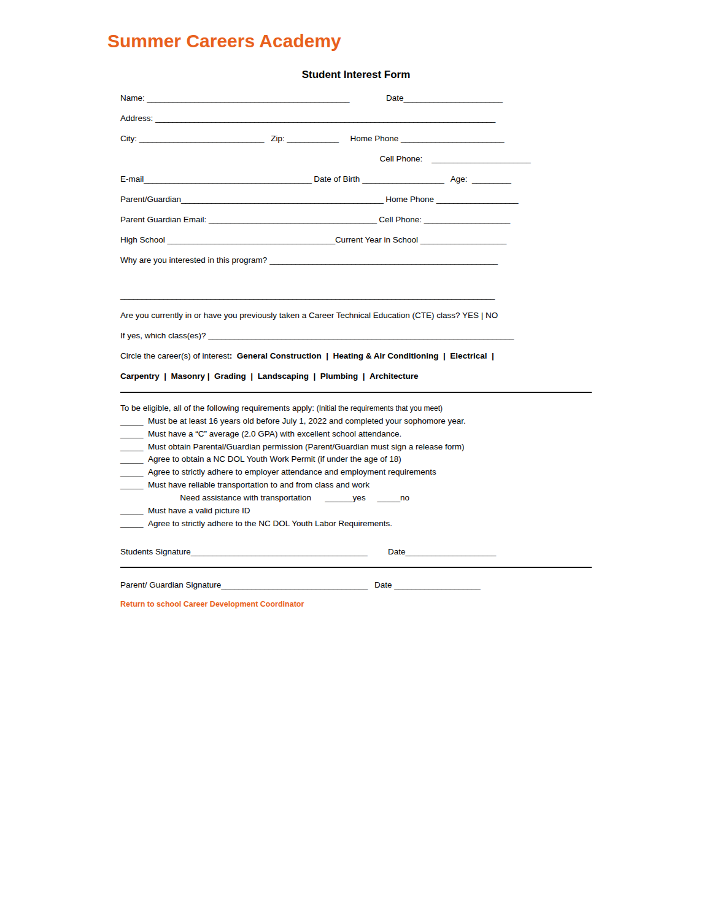Summer Careers Academy
Student Interest Form
Name: _______________________________________________ Date_______________________
Address: _______________________________________________________________________________
City: _____________________________ Zip: ____________ Home Phone ________________________
Cell Phone: _______________________
E-mail_______________________________________ Date of Birth ___________________ Age: _________
Parent/Guardian_______________________________________________ Home Phone ___________________
Parent Guardian Email: _______________________________________ Cell Phone: ____________________
High School _______________________________________Current Year in School ____________________
Why are you interested in this program? _____________________________________________________
_______________________________________________________________________________________
Are you currently in or have you previously taken a Career Technical Education (CTE) class? YES | NO
If yes, which class(es)? _______________________________________________________________________
Circle the career(s) of interest: General Construction | Heating & Air Conditioning | Electrical |
Carpentry | Masonry | Grading | Landscaping | Plumbing | Architecture
To be eligible, all of the following requirements apply: (Initial the requirements that you meet)
_____ Must be at least 16 years old before July 1, 2022 and completed your sophomore year.
_____ Must have a “C” average (2.0 GPA) with excellent school attendance.
_____ Must obtain Parental/Guardian permission (Parent/Guardian must sign a release form)
_____ Agree to obtain a NC DOL Youth Work Permit (if under the age of 18)
_____ Agree to strictly adhere to employer attendance and employment requirements
_____ Must have reliable transportation to and from class and work
Need assistance with transportation ______yes _____no
_____ Must have a valid picture ID
_____ Agree to strictly adhere to the NC DOL Youth Labor Requirements.
Students Signature_________________________________________ Date_____________________
Parent/ Guardian Signature__________________________________ Date ____________________
Return to school Career Development Coordinator